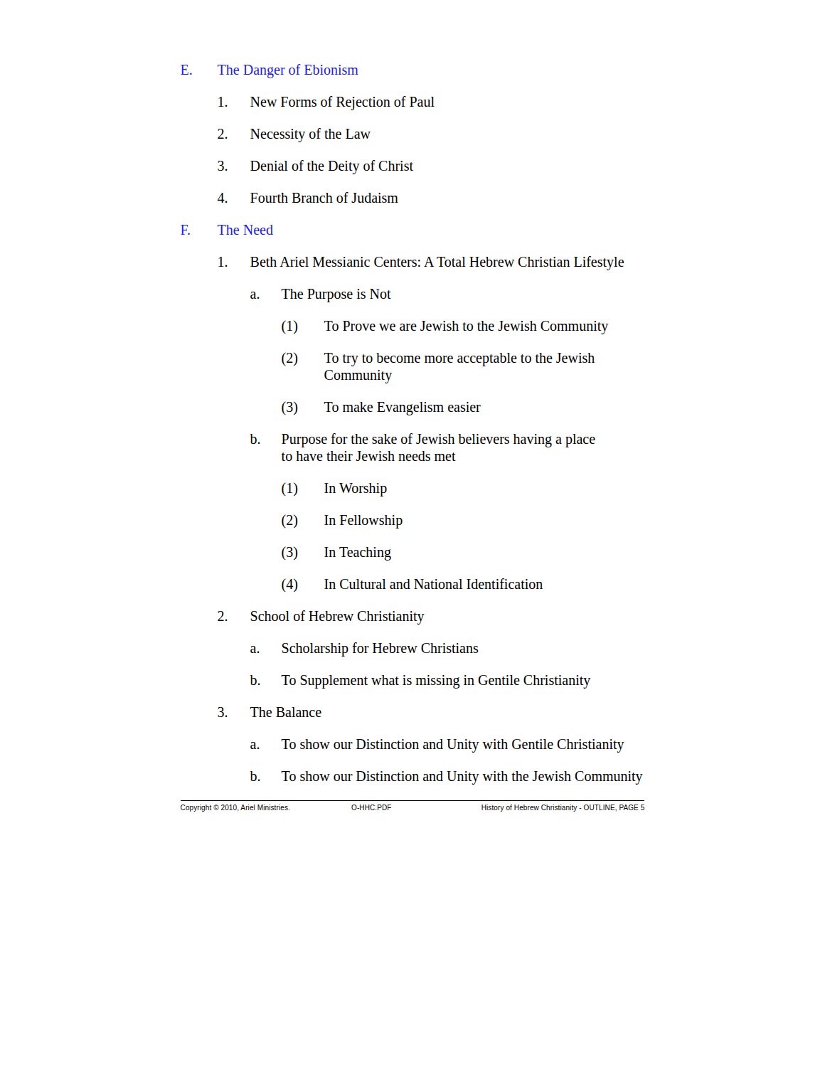E. The Danger of Ebionism
1. New Forms of Rejection of Paul
2. Necessity of the Law
3. Denial of the Deity of Christ
4. Fourth Branch of Judaism
F. The Need
1. Beth Ariel Messianic Centers: A Total Hebrew Christian Lifestyle
a. The Purpose is Not
(1) To Prove we are Jewish to the Jewish Community
(2) To try to become more acceptable to the Jewish Community
(3) To make Evangelism easier
b. Purpose for the sake of Jewish believers having a place
to have their Jewish needs met
(1) In Worship
(2) In Fellowship
(3) In Teaching
(4) In Cultural and National Identification
2. School of Hebrew Christianity
a. Scholarship for Hebrew Christians
b. To Supplement what is missing in Gentile Christianity
3. The Balance
a. To show our Distinction and Unity with Gentile Christianity
b. To show our Distinction and Unity with the Jewish Community
Copyright © 2010, Ariel Ministries.
O-HHC.PDF
History of Hebrew Christianity - OUTLINE, PAGE 5